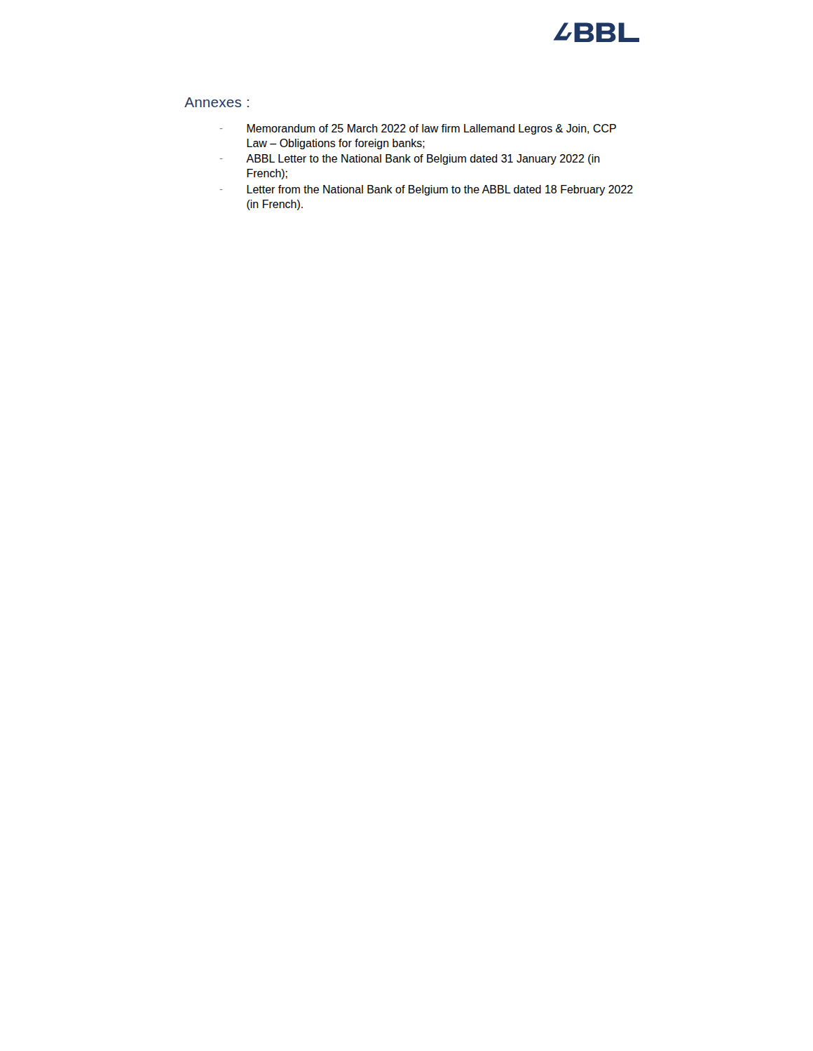Annexes :
Memorandum of 25 March 2022 of law firm Lallemand Legros & Join, CCP Law – Obligations for foreign banks;
ABBL Letter to the National Bank of Belgium dated 31 January 2022 (in French);
Letter from the National Bank of Belgium to the ABBL dated 18 February 2022 (in French).